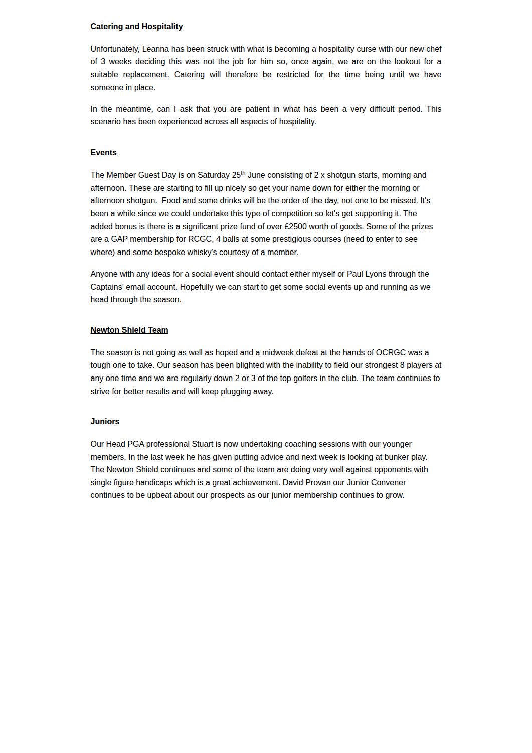Catering and Hospitality
Unfortunately, Leanna has been struck with what is becoming a hospitality curse with our new chef of 3 weeks deciding this was not the job for him so, once again, we are on the lookout for a suitable replacement. Catering will therefore be restricted for the time being until we have someone in place.
In the meantime, can I ask that you are patient in what has been a very difficult period. This scenario has been experienced across all aspects of hospitality.
Events
The Member Guest Day is on Saturday 25th June consisting of 2 x shotgun starts, morning and afternoon. These are starting to fill up nicely so get your name down for either the morning or afternoon shotgun. Food and some drinks will be the order of the day, not one to be missed. It's been a while since we could undertake this type of competition so let's get supporting it. The added bonus is there is a significant prize fund of over £2500 worth of goods. Some of the prizes are a GAP membership for RCGC, 4 balls at some prestigious courses (need to enter to see where) and some bespoke whisky's courtesy of a member.
Anyone with any ideas for a social event should contact either myself or Paul Lyons through the Captains' email account. Hopefully we can start to get some social events up and running as we head through the season.
Newton Shield Team
The season is not going as well as hoped and a midweek defeat at the hands of OCRGC was a tough one to take. Our season has been blighted with the inability to field our strongest 8 players at any one time and we are regularly down 2 or 3 of the top golfers in the club. The team continues to strive for better results and will keep plugging away.
Juniors
Our Head PGA professional Stuart is now undertaking coaching sessions with our younger members. In the last week he has given putting advice and next week is looking at bunker play. The Newton Shield continues and some of the team are doing very well against opponents with single figure handicaps which is a great achievement. David Provan our Junior Convener continues to be upbeat about our prospects as our junior membership continues to grow.